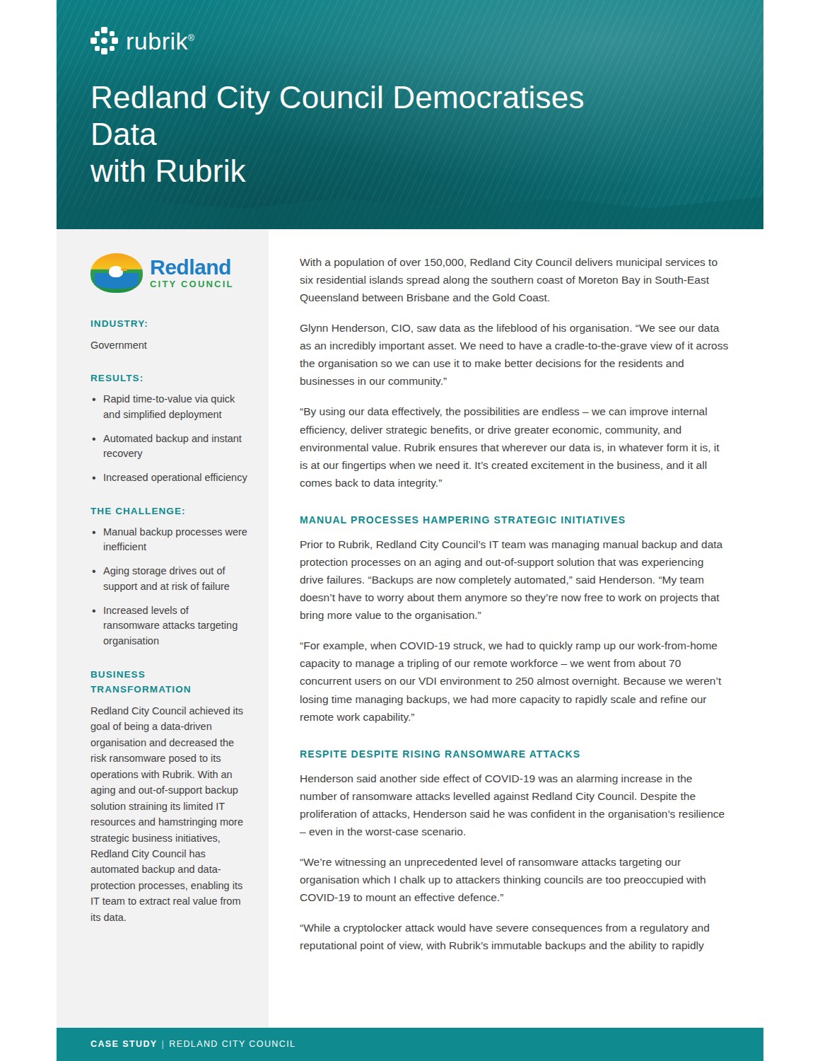rubrik®
Redland City Council Democratises Data
with Rubrik
Redland CITY COUNCIL
Industry:
Government
Results:
Rapid time-to-value via quick and simplified deployment
Automated backup and instant recovery
Increased operational efficiency
The Challenge:
Manual backup processes were inefficient
Aging storage drives out of support and at risk of failure
Increased levels of ransomware attacks targeting organisation
Business Transformation
Redland City Council achieved its goal of being a data-driven organisation and decreased the risk ransomware posed to its operations with Rubrik. With an aging and out-of-support backup solution straining its limited IT resources and hamstringing more strategic business initiatives, Redland City Council has automated backup and data-protection processes, enabling its IT team to extract real value from its data.
With a population of over 150,000, Redland City Council delivers municipal services to six residential islands spread along the southern coast of Moreton Bay in South-East Queensland between Brisbane and the Gold Coast.
Glynn Henderson, CIO, saw data as the lifeblood of his organisation. “We see our data as an incredibly important asset. We need to have a cradle-to-the-grave view of it across the organisation so we can use it to make better decisions for the residents and businesses in our community.”
“By using our data effectively, the possibilities are endless – we can improve internal efficiency, deliver strategic benefits, or drive greater economic, community, and environmental value. Rubrik ensures that wherever our data is, in whatever form it is, it is at our fingertips when we need it. It’s created excitement in the business, and it all comes back to data integrity.”
Manual Processes Hampering Strategic Initiatives
Prior to Rubrik, Redland City Council’s IT team was managing manual backup and data protection processes on an aging and out-of-support solution that was experiencing drive failures. “Backups are now completely automated,” said Henderson. “My team doesn’t have to worry about them anymore so they’re now free to work on projects that bring more value to the organisation.”
“For example, when COVID-19 struck, we had to quickly ramp up our work-from-home capacity to manage a tripling of our remote workforce – we went from about 70 concurrent users on our VDI environment to 250 almost overnight. Because we weren’t losing time managing backups, we had more capacity to rapidly scale and refine our remote work capability.”
Respite Despite Rising Ransomware Attacks
Henderson said another side effect of COVID-19 was an alarming increase in the number of ransomware attacks levelled against Redland City Council. Despite the proliferation of attacks, Henderson said he was confident in the organisation’s resilience – even in the worst-case scenario.
“We’re witnessing an unprecedented level of ransomware attacks targeting our organisation which I chalk up to attackers thinking councils are too preoccupied with COVID-19 to mount an effective defence.”
“While a cryptolocker attack would have severe consequences from a regulatory and reputational point of view, with Rubrik’s immutable backups and the ability to rapidly
CASE STUDY|REDLAND CITY COUNCIL